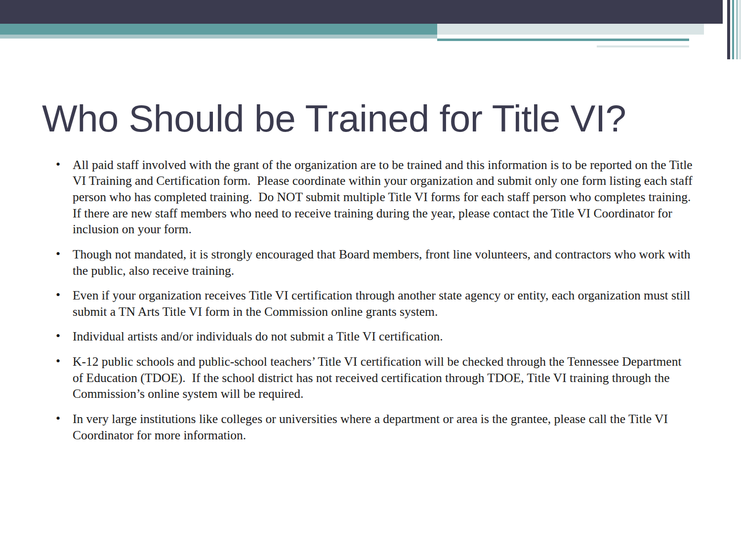Who Should be Trained for Title VI?
All paid staff involved with the grant of the organization are to be trained and this information is to be reported on the Title VI Training and Certification form. Please coordinate within your organization and submit only one form listing each staff person who has completed training. Do NOT submit multiple Title VI forms for each staff person who completes training. If there are new staff members who need to receive training during the year, please contact the Title VI Coordinator for inclusion on your form.
Though not mandated, it is strongly encouraged that Board members, front line volunteers, and contractors who work with the public, also receive training.
Even if your organization receives Title VI certification through another state agency or entity, each organization must still submit a TN Arts Title VI form in the Commission online grants system.
Individual artists and/or individuals do not submit a Title VI certification.
K-12 public schools and public-school teachers’ Title VI certification will be checked through the Tennessee Department of Education (TDOE). If the school district has not received certification through TDOE, Title VI training through the Commission’s online system will be required.
In very large institutions like colleges or universities where a department or area is the grantee, please call the Title VI Coordinator for more information.